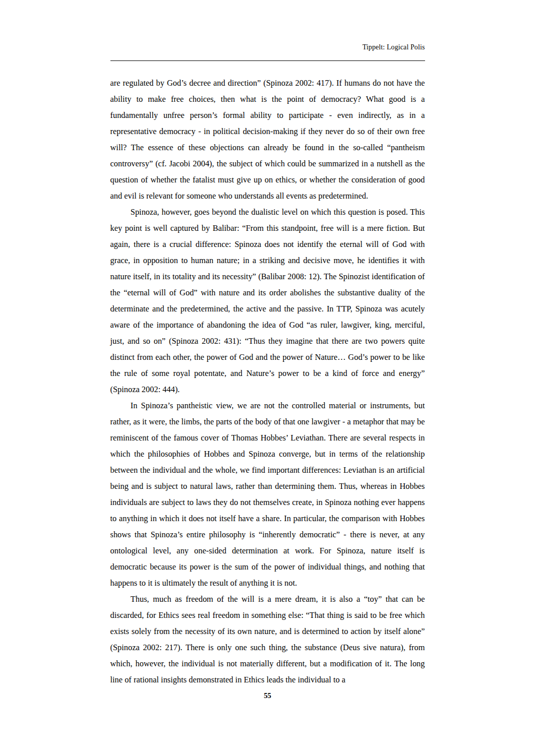Tippelt: Logical Polis
are regulated by God’s decree and direction” (Spinoza 2002: 417). If humans do not have the ability to make free choices, then what is the point of democracy? What good is a fundamentally unfree person’s formal ability to participate - even indirectly, as in a representative democracy - in political decision-making if they never do so of their own free will? The essence of these objections can already be found in the so-called “pantheism controversy” (cf. Jacobi 2004), the subject of which could be summarized in a nutshell as the question of whether the fatalist must give up on ethics, or whether the consideration of good and evil is relevant for someone who understands all events as predetermined.
Spinoza, however, goes beyond the dualistic level on which this question is posed. This key point is well captured by Balibar: “From this standpoint, free will is a mere fiction. But again, there is a crucial difference: Spinoza does not identify the eternal will of God with grace, in opposition to human nature; in a striking and decisive move, he identifies it with nature itself, in its totality and its necessity” (Balibar 2008: 12). The Spinozist identification of the “eternal will of God” with nature and its order abolishes the substantive duality of the determinate and the predetermined, the active and the passive. In TTP, Spinoza was acutely aware of the importance of abandoning the idea of God “as ruler, lawgiver, king, merciful, just, and so on” (Spinoza 2002: 431): “Thus they imagine that there are two powers quite distinct from each other, the power of God and the power of Nature… God’s power to be like the rule of some royal potentate, and Nature’s power to be a kind of force and energy” (Spinoza 2002: 444).
In Spinoza’s pantheistic view, we are not the controlled material or instruments, but rather, as it were, the limbs, the parts of the body of that one lawgiver - a metaphor that may be reminiscent of the famous cover of Thomas Hobbes’ Leviathan. There are several respects in which the philosophies of Hobbes and Spinoza converge, but in terms of the relationship between the individual and the whole, we find important differences: Leviathan is an artificial being and is subject to natural laws, rather than determining them. Thus, whereas in Hobbes individuals are subject to laws they do not themselves create, in Spinoza nothing ever happens to anything in which it does not itself have a share. In particular, the comparison with Hobbes shows that Spinoza’s entire philosophy is “inherently democratic” - there is never, at any ontological level, any one-sided determination at work. For Spinoza, nature itself is democratic because its power is the sum of the power of individual things, and nothing that happens to it is ultimately the result of anything it is not.
Thus, much as freedom of the will is a mere dream, it is also a “toy” that can be discarded, for Ethics sees real freedom in something else: “That thing is said to be free which exists solely from the necessity of its own nature, and is determined to action by itself alone” (Spinoza 2002: 217). There is only one such thing, the substance (Deus sive natura), from which, however, the individual is not materially different, but a modification of it. The long line of rational insights demonstrated in Ethics leads the individual to a
55